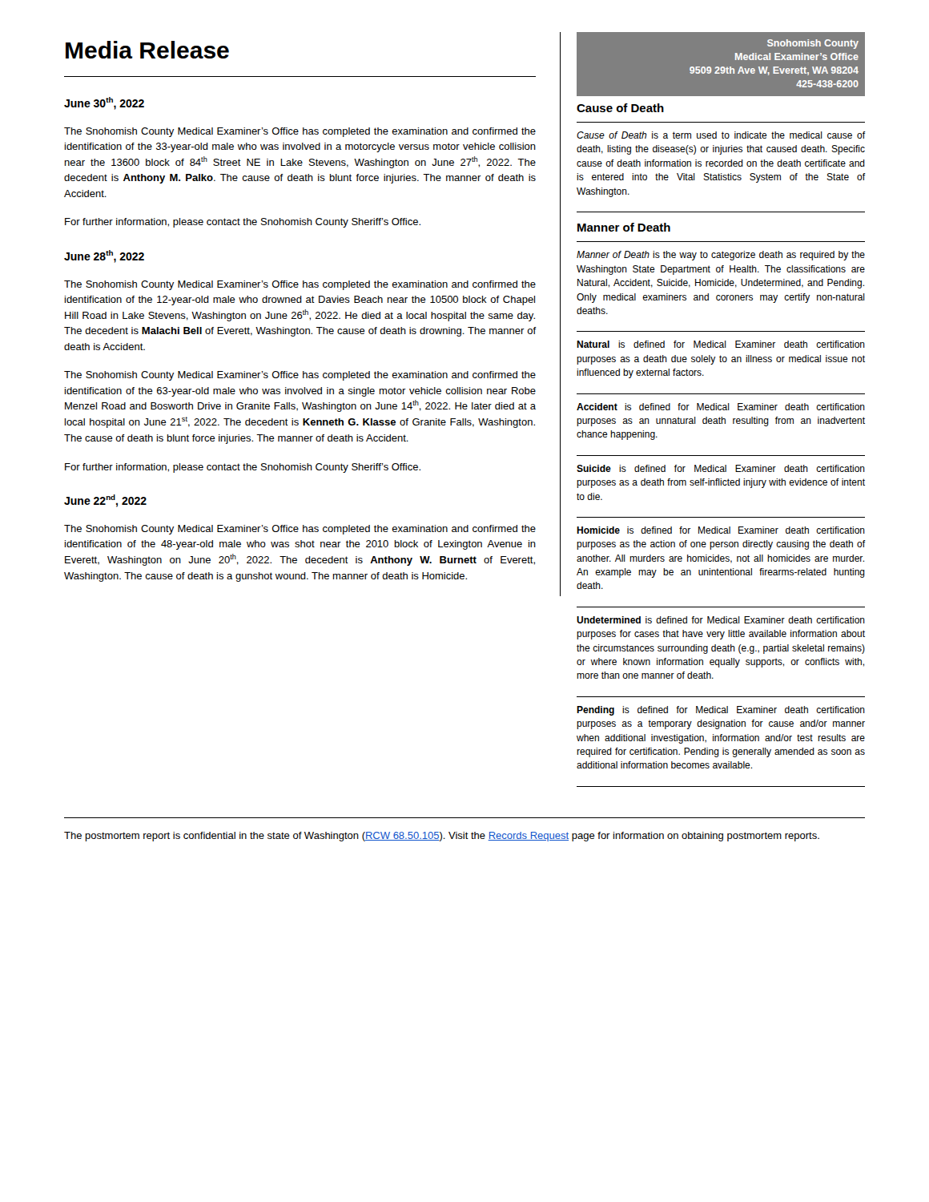Media Release
June 30th, 2022
The Snohomish County Medical Examiner’s Office has completed the examination and confirmed the identification of the 33-year-old male who was involved in a motorcycle versus motor vehicle collision near the 13600 block of 84th Street NE in Lake Stevens, Washington on June 27th, 2022. The decedent is Anthony M. Palko. The cause of death is blunt force injuries. The manner of death is Accident.
For further information, please contact the Snohomish County Sheriff’s Office.
June 28th, 2022
The Snohomish County Medical Examiner’s Office has completed the examination and confirmed the identification of the 12-year-old male who drowned at Davies Beach near the 10500 block of Chapel Hill Road in Lake Stevens, Washington on June 26th, 2022. He died at a local hospital the same day. The decedent is Malachi Bell of Everett, Washington. The cause of death is drowning. The manner of death is Accident.
The Snohomish County Medical Examiner’s Office has completed the examination and confirmed the identification of the 63-year-old male who was involved in a single motor vehicle collision near Robe Menzel Road and Bosworth Drive in Granite Falls, Washington on June 14th, 2022. He later died at a local hospital on June 21st, 2022. The decedent is Kenneth G. Klasse of Granite Falls, Washington. The cause of death is blunt force injuries. The manner of death is Accident.
For further information, please contact the Snohomish County Sheriff’s Office.
June 22nd, 2022
The Snohomish County Medical Examiner’s Office has completed the examination and confirmed the identification of the 48-year-old male who was shot near the 2010 block of Lexington Avenue in Everett, Washington on June 20th, 2022. The decedent is Anthony W. Burnett of Everett, Washington. The cause of death is a gunshot wound. The manner of death is Homicide.
Snohomish County
Medical Examiner’s Office
9509 29th Ave W, Everett, WA 98204
425-438-6200
Cause of Death
Cause of Death is a term used to indicate the medical cause of death, listing the disease(s) or injuries that caused death. Specific cause of death information is recorded on the death certificate and is entered into the Vital Statistics System of the State of Washington.
Manner of Death
Manner of Death is the way to categorize death as required by the Washington State Department of Health. The classifications are Natural, Accident, Suicide, Homicide, Undetermined, and Pending. Only medical examiners and coroners may certify non-natural deaths.
Natural is defined for Medical Examiner death certification purposes as a death due solely to an illness or medical issue not influenced by external factors.
Accident is defined for Medical Examiner death certification purposes as an unnatural death resulting from an inadvertent chance happening.
Suicide is defined for Medical Examiner death certification purposes as a death from self-inflicted injury with evidence of intent to die.
Homicide is defined for Medical Examiner death certification purposes as the action of one person directly causing the death of another. All murders are homicides, not all homicides are murder. An example may be an unintentional firearms-related hunting death.
Undetermined is defined for Medical Examiner death certification purposes for cases that have very little available information about the circumstances surrounding death (e.g., partial skeletal remains) or where known information equally supports, or conflicts with, more than one manner of death.
Pending is defined for Medical Examiner death certification purposes as a temporary designation for cause and/or manner when additional investigation, information and/or test results are required for certification. Pending is generally amended as soon as additional information becomes available.
The postmortem report is confidential in the state of Washington (RCW 68.50.105). Visit the Records Request page for information on obtaining postmortem reports.